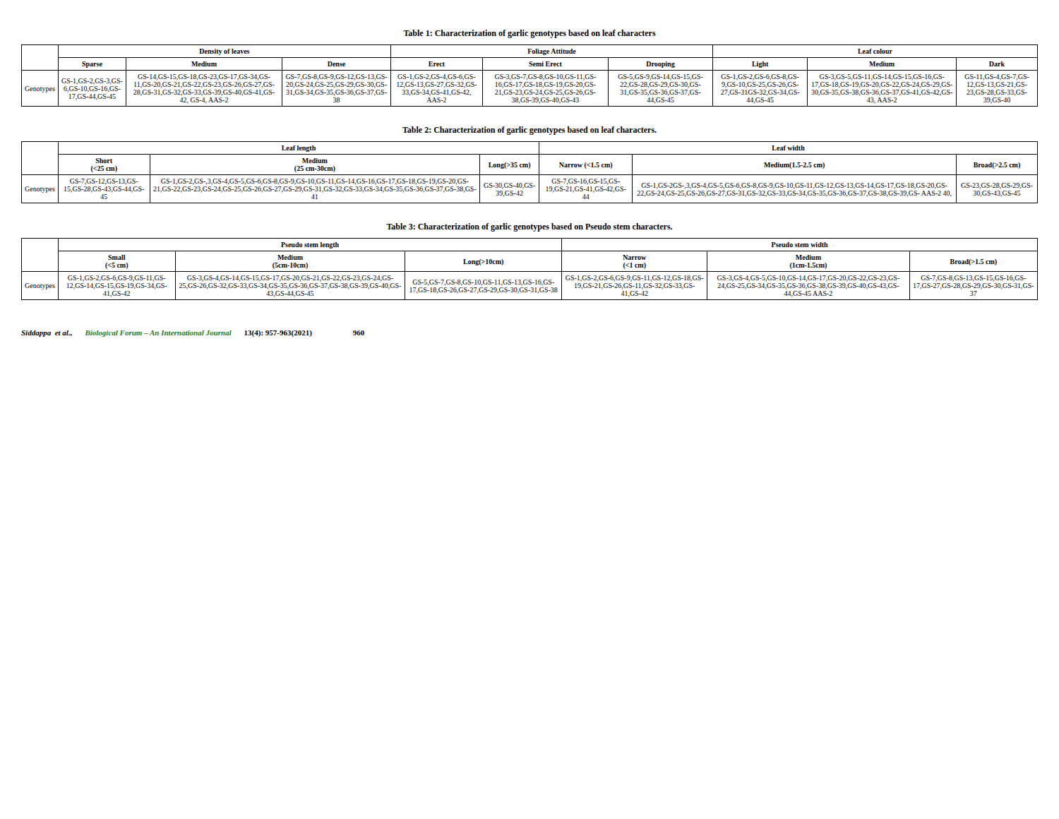Table 1: Characterization of garlic genotypes based on leaf characters
| | Density of leaves | Foliage Attitude | Leaf colour |
| --- | --- | --- | --- |
| Sparse | Medium | Dense | Erect | Semi Erect | Drooping | Light | Medium | Dark |
| Genotypes | GS-1,GS-2,GS-3,GS-6,GS-10,GS-16,GS-17,GS-44,GS-45 | GS-14,GS-15,GS-18,GS-23,GS-17,GS-34,GS-11,GS-20,GS-21,GS-22,GS-23,GS-26,GS-27,GS-28,GS-31,GS-32,GS-33,GS-39,GS-40,GS-41,GS-42, GS-4, AAS-2 | GS-7,GS-8,GS-9,GS-12,GS-13,GS-20,GS-24,GS-25,GS-29,GS-30,GS-31,GS-34,GS-35,GS-36,GS-37,GS-38 | GS-1,GS-2,GS-4,GS-6,GS-12,GS-13,GS-27,GS-32,GS-33,GS-34,GS-41,GS-42, AAS-2 | GS-3,GS-7,GS-8,GS-10,GS-11,GS-16,GS-17,GS-18,GS-19,GS-20,GS-21,GS-23,GS-24,GS-25,GS-26,GS-38,GS-39,GS-40,GS-43 | GS-5,GS-9,GS-14,GS-15,GS-22,GS-28,GS-29,GS-30,GS-31,GS-35,GS-36,GS-37,GS-44,GS-45 | GS-1,GS-2,GS-6,GS-8,GS-9,GS-10,GS-25,GS-26,GS-27,GS-31GS-32,GS-34,GS-44,GS-45 | GS-3,GS-5,GS-11,GS-14,GS-15,GS-16,GS-17,GS-18,GS-19,GS-20,GS-22,GS-24,GS-29,GS-30,GS-35,GS-38,GS-36,GS-37,GS-41,GS-42,GS-43, AAS-2 | GS-11,GS-4,GS-7,GS-12,GS-13,GS-21,GS-23,GS-28,GS-33,GS-39,GS-40 |
Table 2: Characterization of garlic genotypes based on leaf characters.
| | Leaf length | Leaf width |
| --- | --- | --- |
| Short (<25 cm) | Medium (25 cm-30cm) | Long(>35 cm) | Narrow (<1.5 cm) | Medium(1.5-2.5 cm) | Broad(>2.5 cm) |
| Genotypes | GS-7,GS-12,GS-13,GS-15,GS-28,GS-43,GS-44,GS-45 | GS-1,GS-2,GS-,3,GS-4,GS-5,GS-6,GS-8,GS-9,GS-10,GS-11,GS-14,GS-16,GS-17,GS-18,GS-19,GS-20,GS-21,GS-22,GS-23,GS-24,GS-25,GS-26,GS-27,GS-29,GS-31,GS-32,GS-33,GS-34,GS-35,GS-36,GS-37,GS-38,GS-41 | GS-30,GS-40,GS-39,GS-42 | GS-7,GS-16,GS-15,GS-19,GS-21,GS-41,GS-42,GS-44 | GS-1,GS-2GS-,3,GS-4,GS-5,GS-6,GS-8,GS-9,GS-10,GS-11,GS-12,GS-13,GS-14,GS-17,GS-18,GS-20,GS-22,GS-24,GS-25,GS-26,GS-27,GS-31,GS-32,GS-33,GS-34,GS-35,GS-36,GS-37,GS-38,GS-39,GS- AAS-2 40, | GS-23,GS-28,GS-29,GS-30,GS-43,GS-45 |
Table 3: Characterization of garlic genotypes based on Pseudo stem characters.
| | Pseudo stem length | Pseudo stem width |
| --- | --- | --- |
| Small (<5 cm) | Medium (5cm-10cm) | Long(>10cm) | Narrow (<1 cm) | Medium (1cm-1.5cm) | Broad(>1.5 cm) |
| Genotypes | GS-1,GS-2,GS-6,GS-9,GS-11,GS-12,GS-14,GS-15,GS-19,GS-34,GS-41,GS-42 | GS-3,GS-4,GS-14,GS-15,GS-17,GS-20,GS-21,GS-22,GS-23,GS-24,GS-25,GS-26,GS-32,GS-33,GS-34,GS-35,GS-36,GS-37,GS-38,GS-39,GS-40,GS-43,GS-44,GS-45 | GS-5,GS-7,GS-8,GS-10,GS-11,GS-13,GS-16,GS-17,GS-18,GS-26,GS-27,GS-29,GS-30,GS-31,GS-38 | GS-1,GS-2,GS-6,GS-9,GS-11,GS-12,GS-18,GS-19,GS-21,GS-26,GS-11,GS-32,GS-33,GS-41,GS-42 | GS-3,GS-4,GS-5,GS-10,GS-14,GS-17,GS-20,GS-22,GS-23,GS-24,GS-25,GS-34,GS-35,GS-36,GS-38,GS-39,GS-40,GS-43,GS-44,GS-45 AAS-2 | GS-7,GS-8,GS-13,GS-15,GS-16,GS-17,GS-27,GS-28,GS-29,GS-30,GS-31,GS-37 |
Siddappa et al., Biological Forum – An International Journal 13(4): 957-963(2021) 960